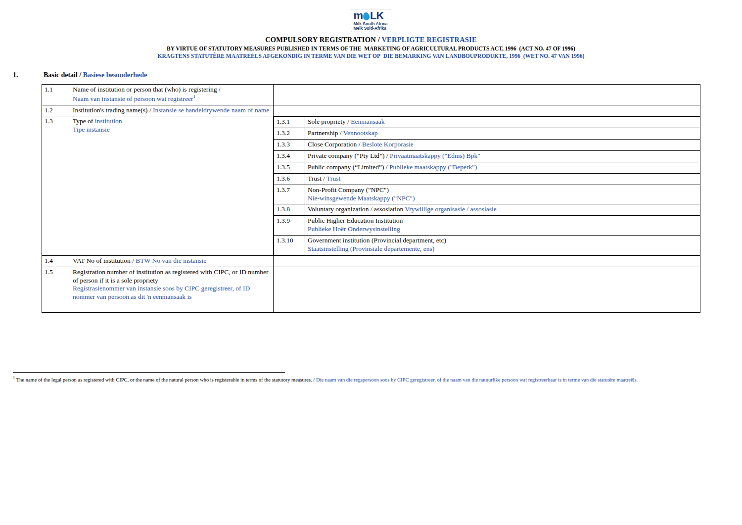m LK
Milk South Africa
Melk Suid-Afrika
COMPULSORY REGISTRATION / VERPLIGTE REGISTRASIE
BY VIRTUE OF STATUTORY MEASURES PUBLISHED IN TERMS OF THE MARKETING OF AGRICULTURAL PRODUCTS ACT, 1996 (ACT NO. 47 OF 1996)
KRAGTENS STATUTÊRE MAATREËLS AFGEKONDIG IN TERME VAN DIE WET OP DIE BEMARKING VAN LANDBOUPRODUKTE, 1996 (WET NO. 47 VAN 1996)
1. Basic detail / Basiese besonderhede
| 1.1 | Name of institution or person that (who) is registering / Naam van instansie of persoon wat registreer 1 | |
| 1.2 | Institution's trading name(s) / Instansie se handeldrywende naam of name | |
| 1.3 | Type of institution Tipe instansie | / 1.3.1 / Sole propriety / Eenmansaak / / 1.3.2 / Partnership / Vennootskap / / 1.3.3 / Close Corporation / Beslote Korporasie / / 1.3.4 / Private company (“Pty Ltd”) / Privaatmaatskappy ("Edms) Bpk" / / 1.3.5 / Public company (“Limited”) / Publieke maatskappy ("Beperk") / / 1.3.6 / Trust / Trust / / 1.3.7 / Non-Profit Company ("NPC") Nie-winsgewende Maatskappy ("NPC") / / 1.3.8 / Voluntary organization / assosiation Vrywillige organisasie / assosiasie / / 1.3.9 / Public Higher Education Institution Publieke Hoër Onderwysinstelling / / 1.3.10 / Government institution (Provincial department, etc) Staatsinstelling (Provinsiale departemente, ens) / |
| 1.4 | VAT No of institution / BTW No van die instansie | |
| 1.5 | Registration number of institution as registered with CIPC, or ID number of person if it is a sole propriety Registrasienommer van instansie soos by CIPC geregistreer, of ID nommer van persoon as dit 'n eenmansaak is | |
1 The name of the legal person as registered with CIPC, or the name of the natural person who is registerable in terms of the statutory measures. / Die naam van die regspersoon soos by CIPC geregistreer, of die naam van die natuurlike persoon wat registreerbaar is in terme van die statutêre maatreëls.